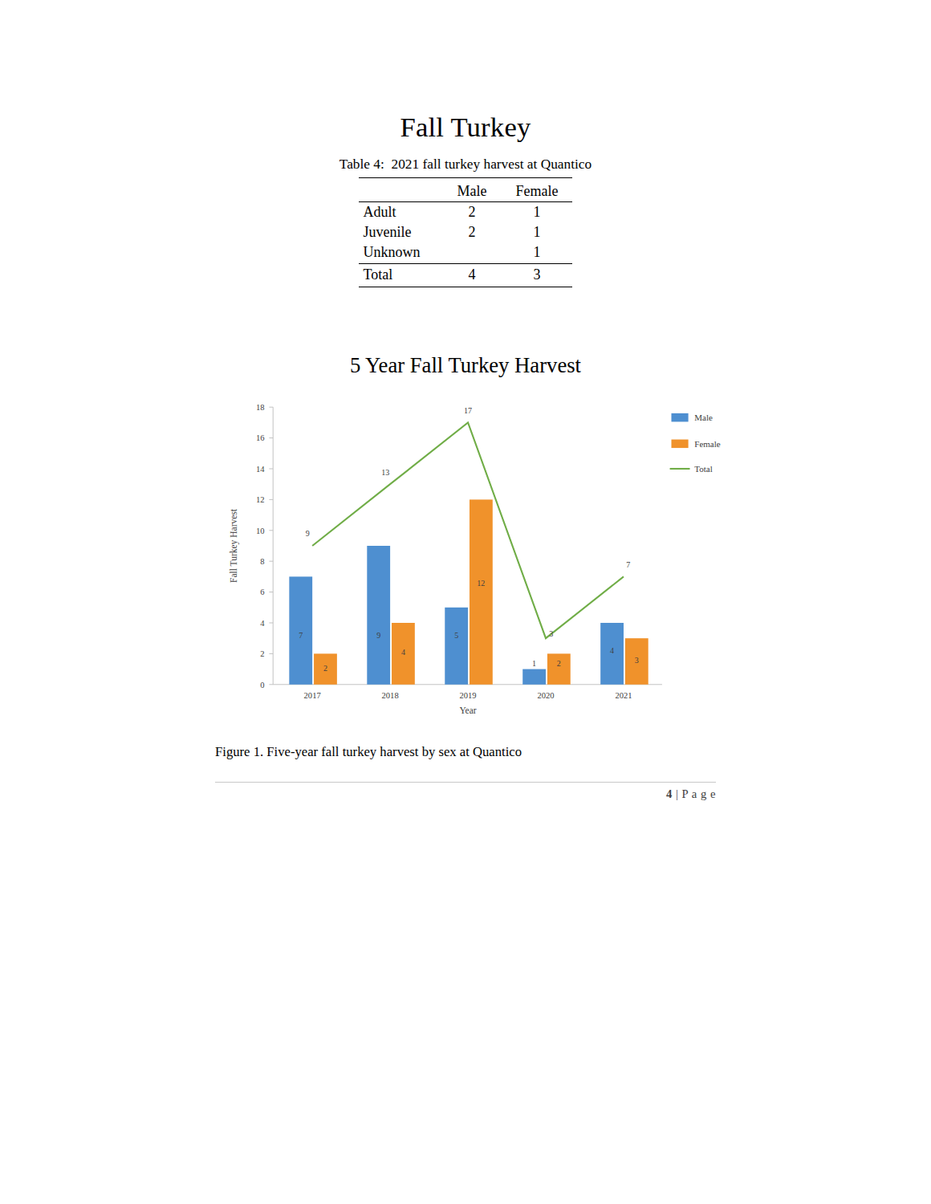Fall Turkey
Table 4: 2021 fall turkey harvest at Quantico
| | Male | Female |
| --- | --- | --- |
| Adult | 2 | 1 |
| Juvenile | 2 | 1 |
| Unknown | | 1 |
| Total | 4 | 3 |
5 Year Fall Turkey Harvest
Five-year fall turkey harvest by sex at Quantico 0 2 4 6 8 10 12 14 16 18 Fall Turkey Harvest 7 2 9 4 5 12 1 2 4 3 9 13 17 3 7 2017 2018 2019 2020 2021 Year Male Female Total
Figure 1. Five-year fall turkey harvest by sex at Quantico
4 | P a g e